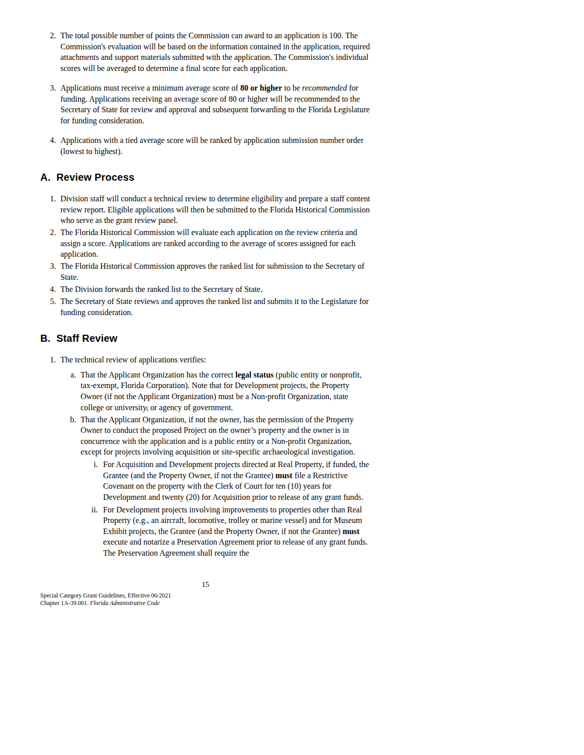The total possible number of points the Commission can award to an application is 100. The Commission's evaluation will be based on the information contained in the application, required attachments and support materials submitted with the application. The Commission's individual scores will be averaged to determine a final score for each application.
Applications must receive a minimum average score of 80 or higher to be recommended for funding. Applications receiving an average score of 80 or higher will be recommended to the Secretary of State for review and approval and subsequent forwarding to the Florida Legislature for funding consideration.
Applications with a tied average score will be ranked by application submission number order (lowest to highest).
A. Review Process
Division staff will conduct a technical review to determine eligibility and prepare a staff content review report. Eligible applications will then be submitted to the Florida Historical Commission who serve as the grant review panel.
The Florida Historical Commission will evaluate each application on the review criteria and assign a score. Applications are ranked according to the average of scores assigned for each application.
The Florida Historical Commission approves the ranked list for submission to the Secretary of State.
The Division forwards the ranked list to the Secretary of State.
The Secretary of State reviews and approves the ranked list and submits it to the Legislature for funding consideration.
B. Staff Review
The technical review of applications verifies:
That the Applicant Organization has the correct legal status (public entity or nonprofit, tax-exempt, Florida Corporation). Note that for Development projects, the Property Owner (if not the Applicant Organization) must be a Non-profit Organization, state college or university, or agency of government.
That the Applicant Organization, if not the owner, has the permission of the Property Owner to conduct the proposed Project on the owner’s property and the owner is in concurrence with the application and is a public entity or a Non-profit Organization, except for projects involving acquisition or site-specific archaeological investigation.
For Acquisition and Development projects directed at Real Property, if funded, the Grantee (and the Property Owner, if not the Grantee) must file a Restrictive Covenant on the property with the Clerk of Court for ten (10) years for Development and twenty (20) for Acquisition prior to release of any grant funds.
For Development projects involving improvements to properties other than Real Property (e.g., an aircraft, locomotive, trolley or marine vessel) and for Museum Exhibit projects, the Grantee (and the Property Owner, if not the Grantee) must execute and notarize a Preservation Agreement prior to release of any grant funds. The Preservation Agreement shall require the
15
Special Category Grant Guidelines, Effective 06/2021
Chapter 1A-39.001. Florida Administrative Code